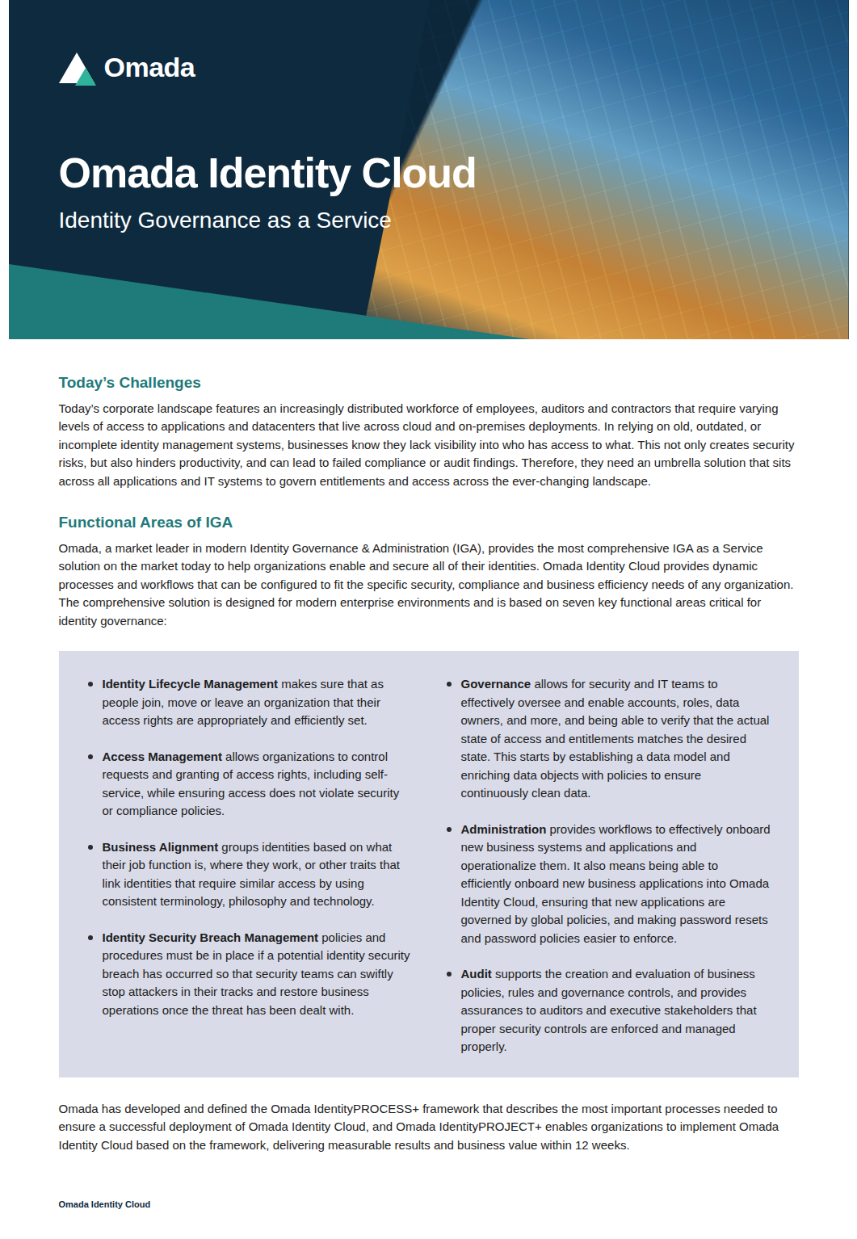Omada
Omada Identity Cloud
Identity Governance as a Service
Today’s Challenges
Today’s corporate landscape features an increasingly distributed workforce of employees, auditors and contractors that require varying levels of access to applications and datacenters that live across cloud and on-premises deployments. In relying on old, outdated, or incomplete identity management systems, businesses know they lack visibility into who has access to what. This not only creates security risks, but also hinders productivity, and can lead to failed compliance or audit findings. Therefore, they need an umbrella solution that sits across all applications and IT systems to govern entitlements and access across the ever-changing landscape.
Functional Areas of IGA
Omada, a market leader in modern Identity Governance & Administration (IGA), provides the most comprehensive IGA as a Service solution on the market today to help organizations enable and secure all of their identities. Omada Identity Cloud provides dynamic processes and workflows that can be configured to fit the specific security, compliance and business efficiency needs of any organization. The comprehensive solution is designed for modern enterprise environments and is based on seven key functional areas critical for identity governance:
Identity Lifecycle Management makes sure that as people join, move or leave an organization that their access rights are appropriately and efficiently set.
Access Management allows organizations to control requests and granting of access rights, including self-service, while ensuring access does not violate security or compliance policies.
Business Alignment groups identities based on what their job function is, where they work, or other traits that link identities that require similar access by using consistent terminology, philosophy and technology.
Identity Security Breach Management policies and procedures must be in place if a potential identity security breach has occurred so that security teams can swiftly stop attackers in their tracks and restore business operations once the threat has been dealt with.
Governance allows for security and IT teams to effectively oversee and enable accounts, roles, data owners, and more, and being able to verify that the actual state of access and entitlements matches the desired state. This starts by establishing a data model and enriching data objects with policies to ensure continuously clean data.
Administration provides workflows to effectively onboard new business systems and applications and operationalize them. It also means being able to efficiently onboard new business applications into Omada Identity Cloud, ensuring that new applications are governed by global policies, and making password resets and password policies easier to enforce.
Audit supports the creation and evaluation of business policies, rules and governance controls, and provides assurances to auditors and executive stakeholders that proper security controls are enforced and managed properly.
Omada has developed and defined the Omada IdentityPROCESS+ framework that describes the most important processes needed to ensure a successful deployment of Omada Identity Cloud, and Omada IdentityPROJECT+ enables organizations to implement Omada Identity Cloud based on the framework, delivering measurable results and business value within 12 weeks.
Omada Identity Cloud